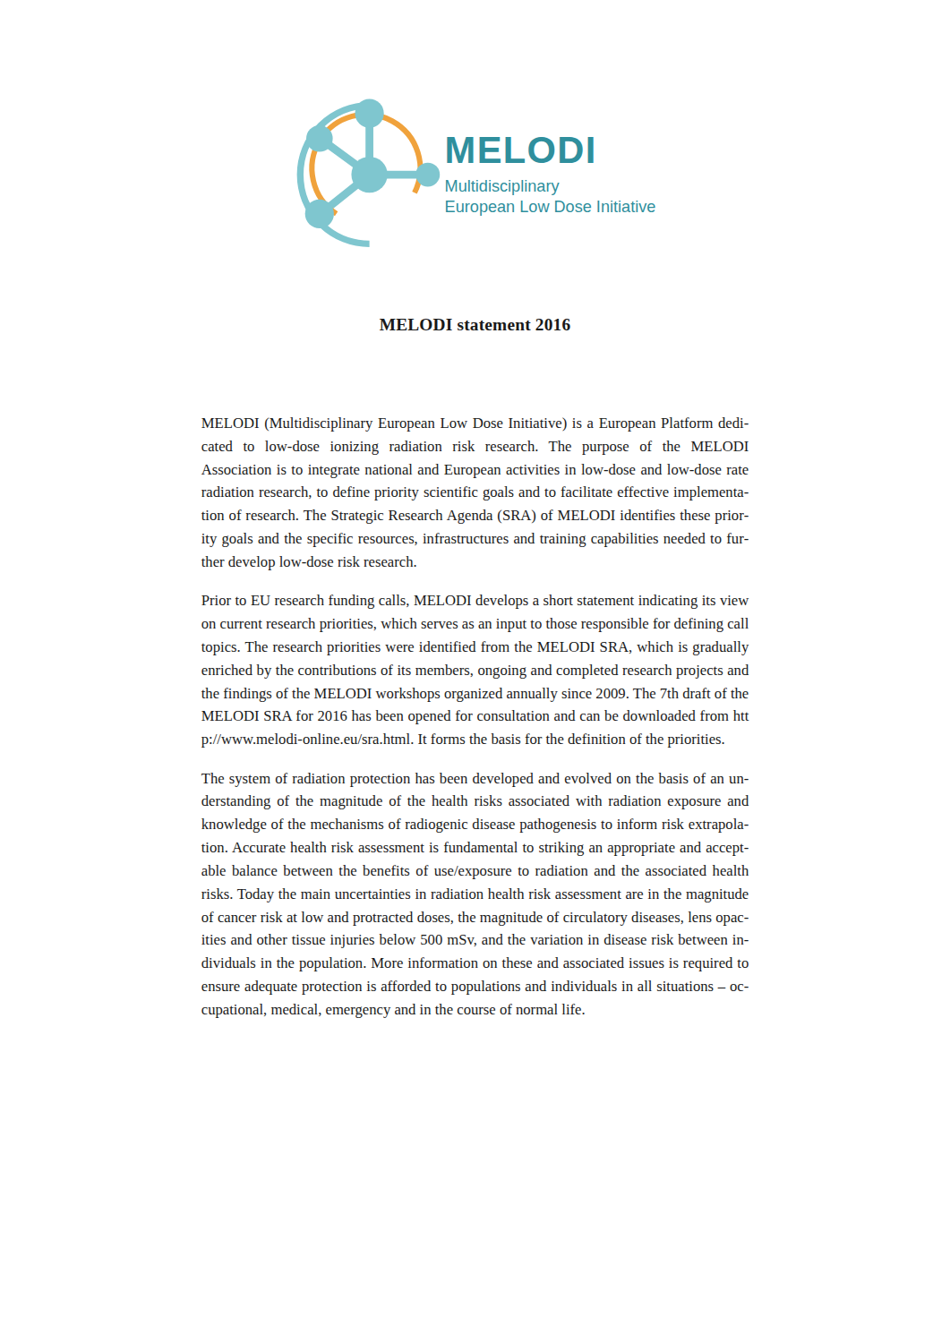MELODI Multidisciplinary European Low Dose Initiative
MELODI statement 2016
MELODI (Multidisciplinary European Low Dose Initiative) is a European Platform dedicated to low-dose ionizing radiation risk research. The purpose of the MELODI Association is to integrate national and European activities in low-dose and low-dose rate radiation research, to define priority scientific goals and to facilitate effective implementation of research. The Strategic Research Agenda (SRA) of MELODI identifies these priority goals and the specific resources, infrastructures and training capabilities needed to further develop low-dose risk research.
Prior to EU research funding calls, MELODI develops a short statement indicating its view on current research priorities, which serves as an input to those responsible for defining call topics. The research priorities were identified from the MELODI SRA, which is gradually enriched by the contributions of its members, ongoing and completed research projects and the findings of the MELODI workshops organized annually since 2009. The 7th draft of the MELODI SRA for 2016 has been opened for consultation and can be downloaded from http://www.melodi-online.eu/sra.html. It forms the basis for the definition of the priorities.
The system of radiation protection has been developed and evolved on the basis of an understanding of the magnitude of the health risks associated with radiation exposure and knowledge of the mechanisms of radiogenic disease pathogenesis to inform risk extrapolation. Accurate health risk assessment is fundamental to striking an appropriate and acceptable balance between the benefits of use/exposure to radiation and the associated health risks. Today the main uncertainties in radiation health risk assessment are in the magnitude of cancer risk at low and protracted doses, the magnitude of circulatory diseases, lens opacities and other tissue injuries below 500 mSv, and the variation in disease risk between individuals in the population. More information on these and associated issues is required to ensure adequate protection is afforded to populations and individuals in all situations – occupational, medical, emergency and in the course of normal life.